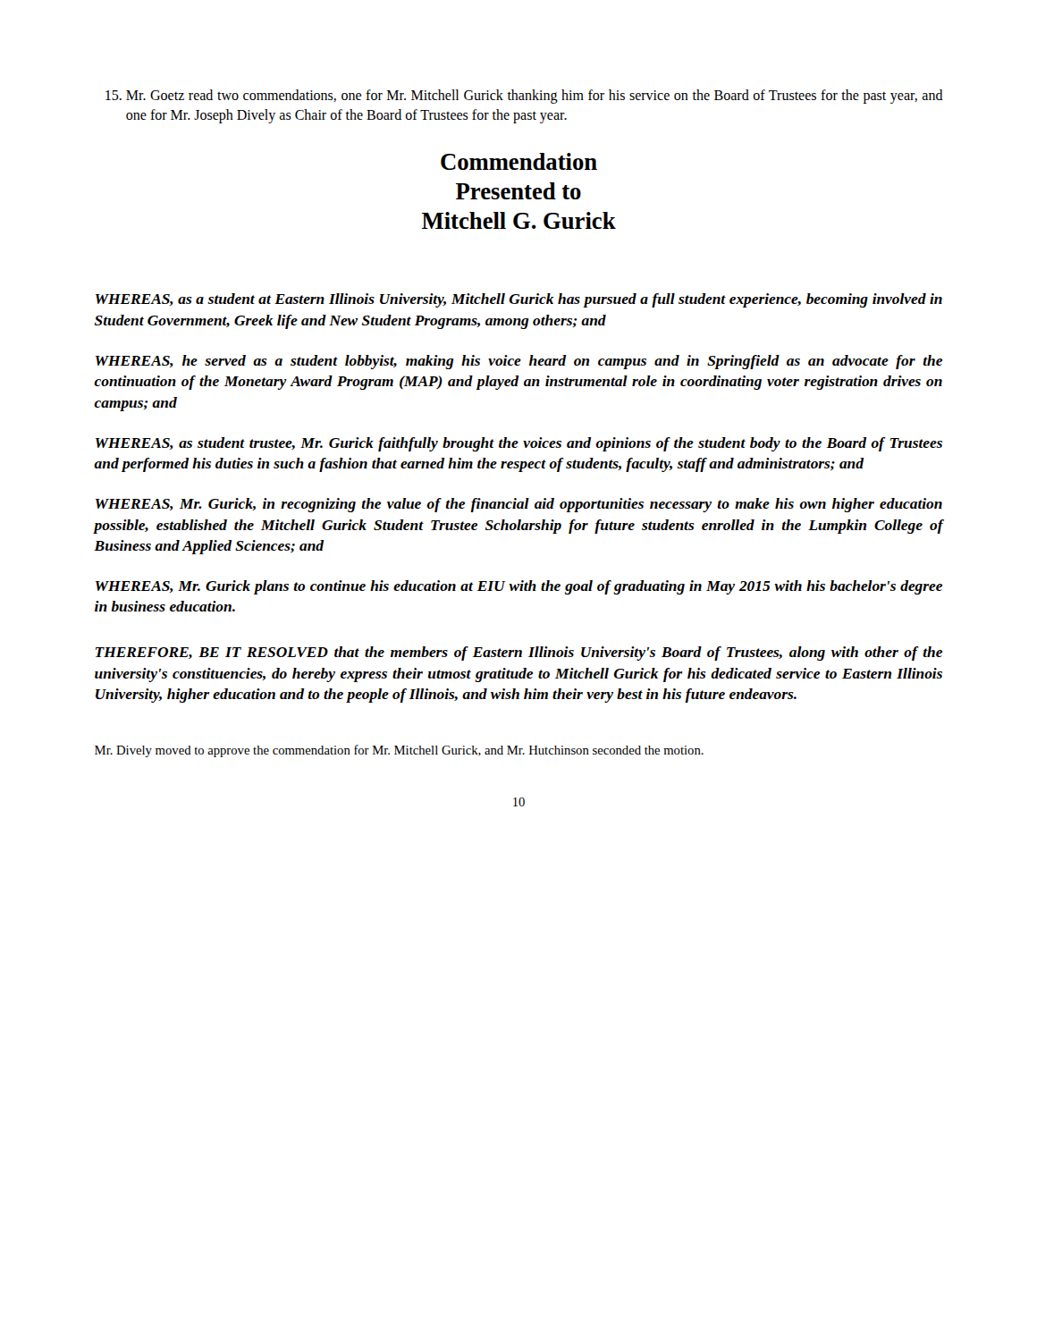Mr. Goetz read two commendations, one for Mr. Mitchell Gurick thanking him for his service on the Board of Trustees for the past year, and one for Mr. Joseph Dively as Chair of the Board of Trustees for the past year.
Commendation
Presented to
Mitchell G. Gurick
WHEREAS, as a student at Eastern Illinois University, Mitchell Gurick has pursued a full student experience, becoming involved in Student Government, Greek life and New Student Programs, among others; and
WHEREAS, he served as a student lobbyist, making his voice heard on campus and in Springfield as an advocate for the continuation of the Monetary Award Program (MAP) and played an instrumental role in coordinating voter registration drives on campus; and
WHEREAS, as student trustee, Mr. Gurick faithfully brought the voices and opinions of the student body to the Board of Trustees and performed his duties in such a fashion that earned him the respect of students, faculty, staff and administrators; and
WHEREAS, Mr. Gurick, in recognizing the value of the financial aid opportunities necessary to make his own higher education possible, established the Mitchell Gurick Student Trustee Scholarship for future students enrolled in the Lumpkin College of Business and Applied Sciences; and
WHEREAS, Mr. Gurick plans to continue his education at EIU with the goal of graduating in May 2015 with his bachelor's degree in business education.
THEREFORE, BE IT RESOLVED that the members of Eastern Illinois University's Board of Trustees, along with other of the university's constituencies, do hereby express their utmost gratitude to Mitchell Gurick for his dedicated service to Eastern Illinois University, higher education and to the people of Illinois, and wish him their very best in his future endeavors.
Mr. Dively moved to approve the commendation for Mr. Mitchell Gurick, and Mr. Hutchinson seconded the motion.
10